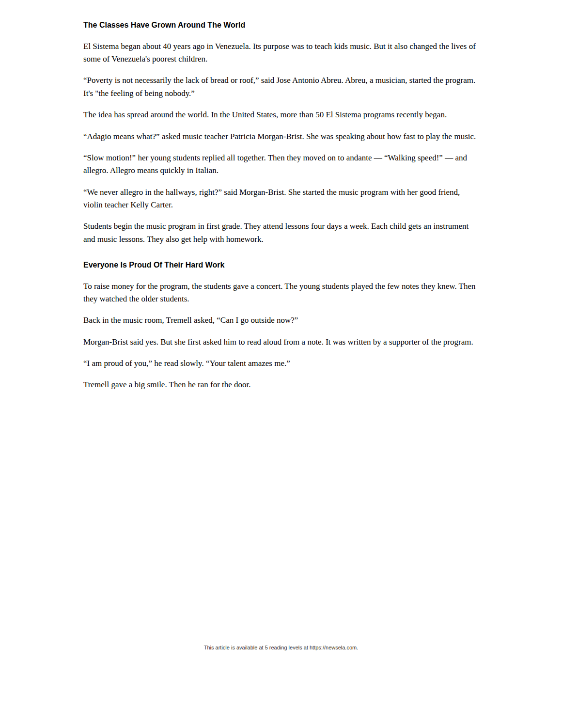The Classes Have Grown Around The World
El Sistema began about 40 years ago in Venezuela. Its purpose was to teach kids music. But it also changed the lives of some of Venezuela's poorest children.
“Poverty is not necessarily the lack of bread or roof,” said Jose Antonio Abreu. Abreu, a musician, started the program. It's "the feeling of being nobody.”
The idea has spread around the world. In the United States, more than 50 El Sistema programs recently began.
“Adagio means what?” asked music teacher Patricia Morgan-Brist. She was speaking about how fast to play the music.
“Slow motion!” her young students replied all together. Then they moved on to andante — “Walking speed!” — and allegro. Allegro means quickly in Italian.
“We never allegro in the hallways, right?” said Morgan-Brist. She started the music program with her good friend, violin teacher Kelly Carter.
Students begin the music program in first grade. They attend lessons four days a week. Each child gets an instrument and music lessons. They also get help with homework.
Everyone Is Proud Of Their Hard Work
To raise money for the program, the students gave a concert. The young students played the few notes they knew. Then they watched the older students.
Back in the music room, Tremell asked, “Can I go outside now?”
Morgan-Brist said yes. But she first asked him to read aloud from a note. It was written by a supporter of the program.
“I am proud of you,” he read slowly. “Your talent amazes me.”
Tremell gave a big smile. Then he ran for the door.
This article is available at 5 reading levels at https://newsela.com.